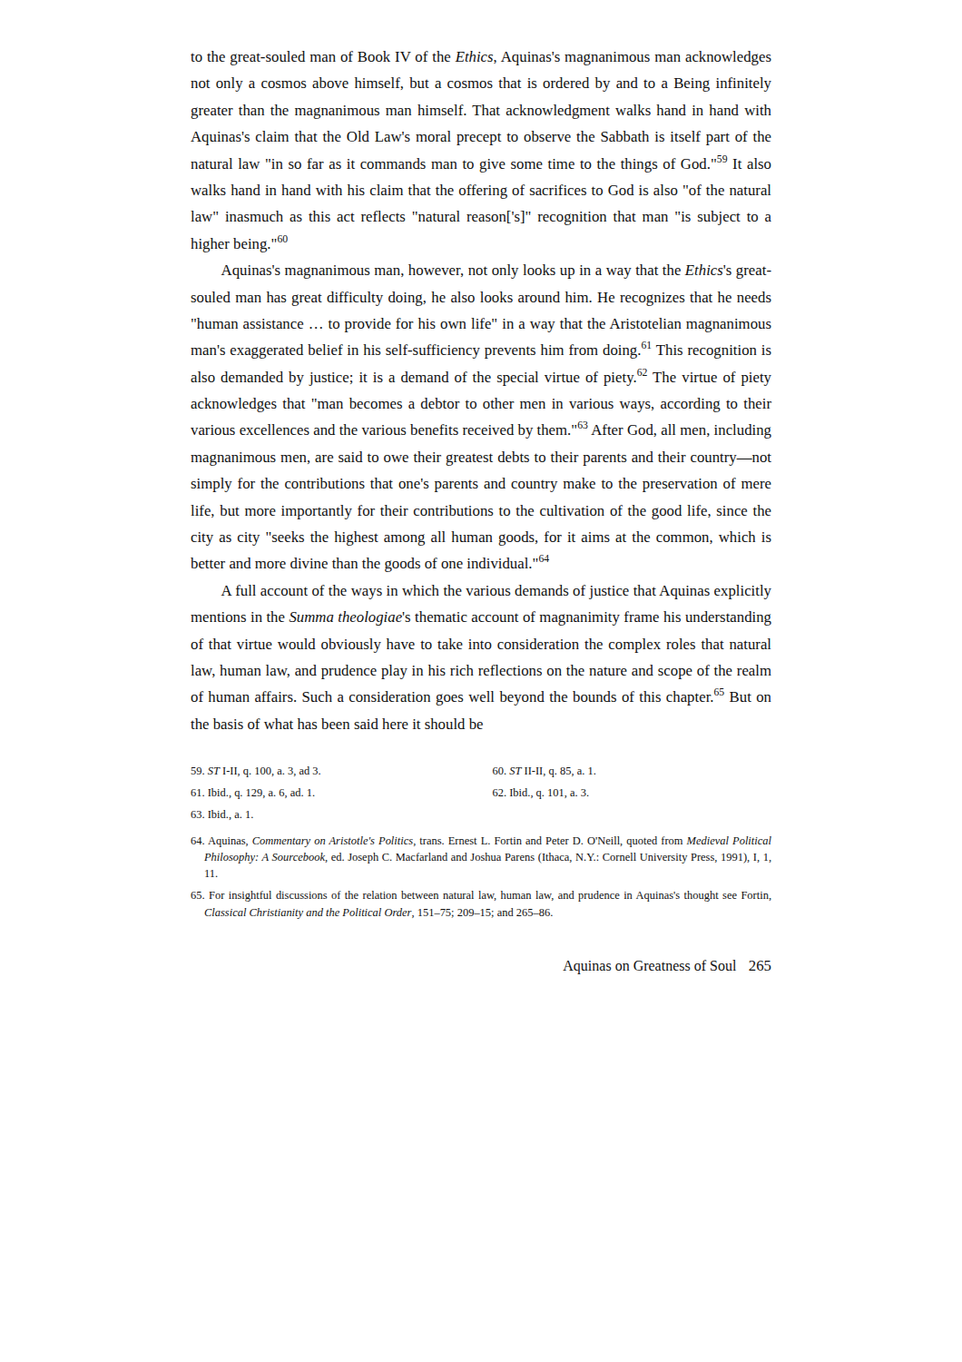to the great-souled man of Book IV of the Ethics, Aquinas's magnanimous man acknowledges not only a cosmos above himself, but a cosmos that is ordered by and to a Being infinitely greater than the magnanimous man himself. That acknowledgment walks hand in hand with Aquinas's claim that the Old Law's moral precept to observe the Sabbath is itself part of the natural law "in so far as it commands man to give some time to the things of God."59 It also walks hand in hand with his claim that the offering of sacrifices to God is also "of the natural law" inasmuch as this act reflects "natural reason['s]" recognition that man "is subject to a higher being."60
Aquinas's magnanimous man, however, not only looks up in a way that the Ethics's great-souled man has great difficulty doing, he also looks around him. He recognizes that he needs "human assistance … to provide for his own life" in a way that the Aristotelian magnanimous man's exaggerated belief in his self-sufficiency prevents him from doing.61 This recognition is also demanded by justice; it is a demand of the special virtue of piety.62 The virtue of piety acknowledges that "man becomes a debtor to other men in various ways, according to their various excellences and the various benefits received by them."63 After God, all men, including magnanimous men, are said to owe their greatest debts to their parents and their country—not simply for the contributions that one's parents and country make to the preservation of mere life, but more importantly for their contributions to the cultivation of the good life, since the city as city "seeks the highest among all human goods, for it aims at the common, which is better and more divine than the goods of one individual."64
A full account of the ways in which the various demands of justice that Aquinas explicitly mentions in the Summa theologiae's thematic account of magnanimity frame his understanding of that virtue would obviously have to take into consideration the complex roles that natural law, human law, and prudence play in his rich reflections on the nature and scope of the realm of human affairs. Such a consideration goes well beyond the bounds of this chapter.65 But on the basis of what has been said here it should be
59. ST I-II, q. 100, a. 3, ad 3.
61. Ibid., q. 129, a. 6, ad. 1.
63. Ibid., a. 1.
60. ST II-II, q. 85, a. 1.
62. Ibid., q. 101, a. 3.
64. Aquinas, Commentary on Aristotle's Politics, trans. Ernest L. Fortin and Peter D. O'Neill, quoted from Medieval Political Philosophy: A Sourcebook, ed. Joseph C. Macfarland and Joshua Parens (Ithaca, N.Y.: Cornell University Press, 1991), I, 1, 11.
65. For insightful discussions of the relation between natural law, human law, and prudence in Aquinas's thought see Fortin, Classical Christianity and the Political Order, 151–75; 209–15; and 265–86.
Aquinas on Greatness of Soul265